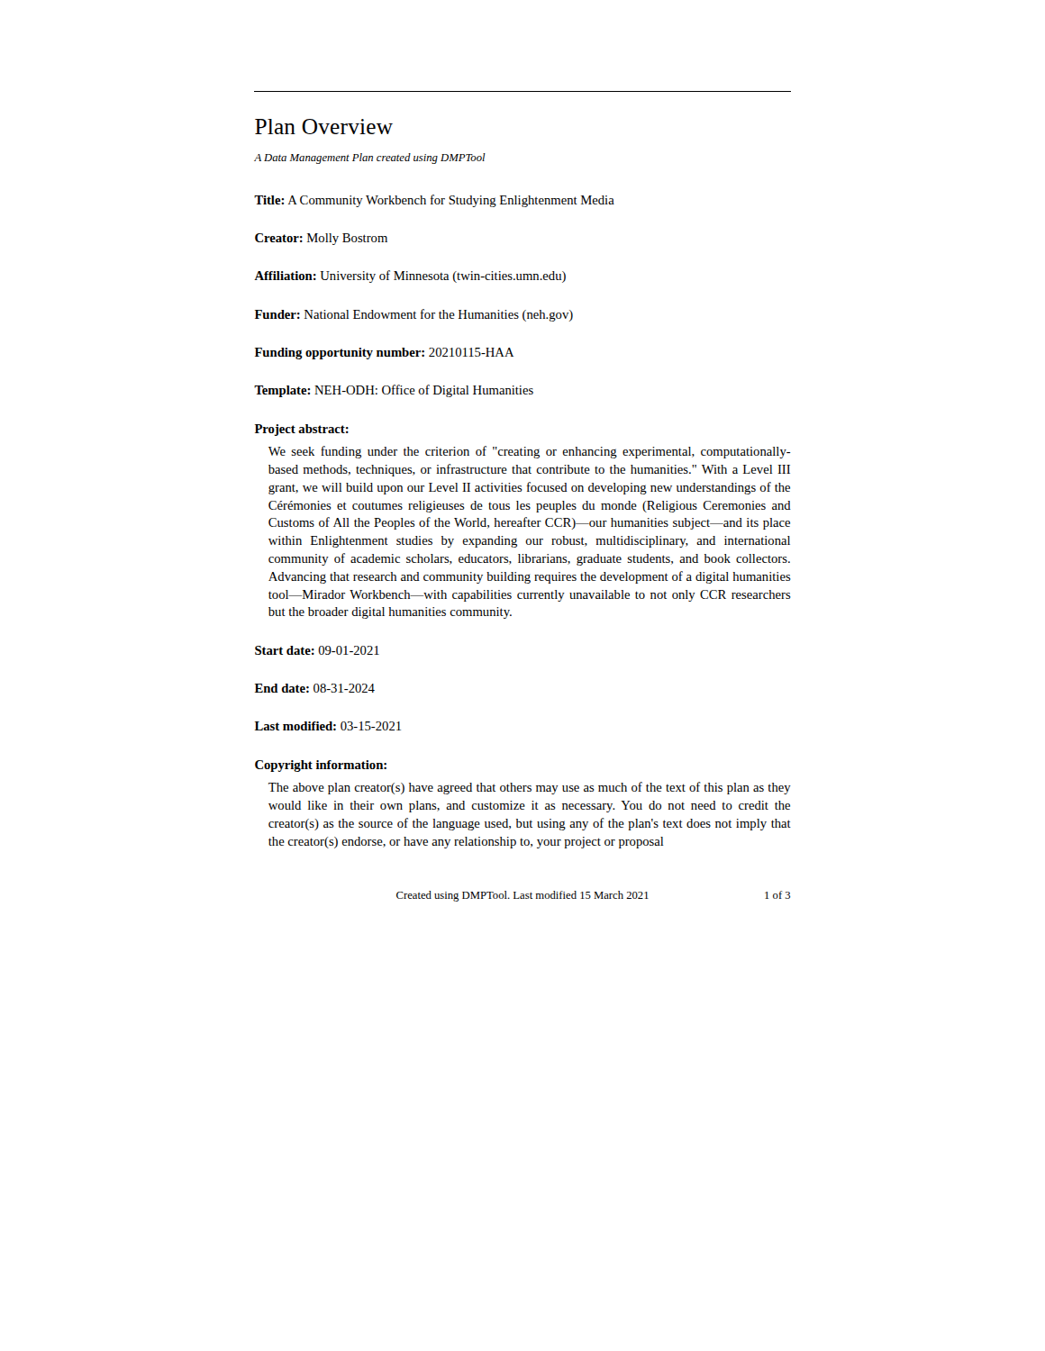Plan Overview
A Data Management Plan created using DMPTool
Title: A Community Workbench for Studying Enlightenment Media
Creator: Molly Bostrom
Affiliation: University of Minnesota (twin-cities.umn.edu)
Funder: National Endowment for the Humanities (neh.gov)
Funding opportunity number: 20210115-HAA
Template: NEH-ODH: Office of Digital Humanities
Project abstract:
We seek funding under the criterion of "creating or enhancing experimental, computationally-based methods, techniques, or infrastructure that contribute to the humanities." With a Level III grant, we will build upon our Level II activities focused on developing new understandings of the Cérémonies et coutumes religieuses de tous les peuples du monde (Religious Ceremonies and Customs of All the Peoples of the World, hereafter CCR)—our humanities subject—and its place within Enlightenment studies by expanding our robust, multidisciplinary, and international community of academic scholars, educators, librarians, graduate students, and book collectors. Advancing that research and community building requires the development of a digital humanities tool—Mirador Workbench—with capabilities currently unavailable to not only CCR researchers but the broader digital humanities community.
Start date: 09-01-2021
End date: 08-31-2024
Last modified: 03-15-2021
Copyright information:
The above plan creator(s) have agreed that others may use as much of the text of this plan as they would like in their own plans, and customize it as necessary. You do not need to credit the creator(s) as the source of the language used, but using any of the plan's text does not imply that the creator(s) endorse, or have any relationship to, your project or proposal
Created using DMPTool. Last modified 15 March 2021 1 of 3